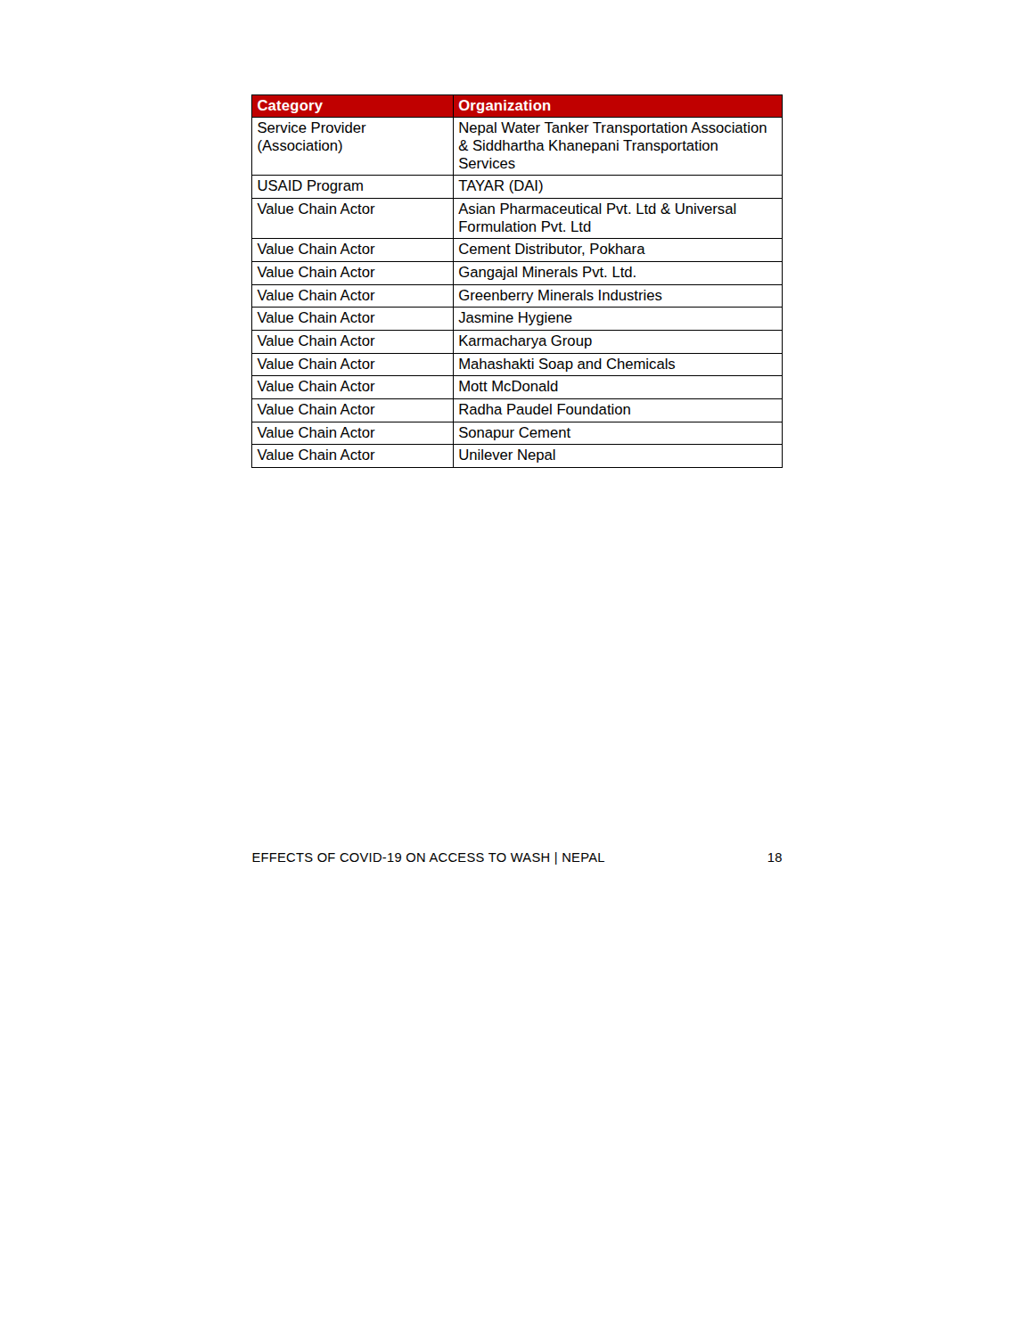| Category | Organization |
| --- | --- |
| Service Provider (Association) | Nepal Water Tanker Transportation Association & Siddhartha Khanepani Transportation Services |
| USAID Program | TAYAR (DAI) |
| Value Chain Actor | Asian Pharmaceutical Pvt. Ltd & Universal Formulation Pvt. Ltd |
| Value Chain Actor | Cement Distributor, Pokhara |
| Value Chain Actor | Gangajal Minerals Pvt. Ltd. |
| Value Chain Actor | Greenberry Minerals Industries |
| Value Chain Actor | Jasmine Hygiene |
| Value Chain Actor | Karmacharya Group |
| Value Chain Actor | Mahashakti Soap and Chemicals |
| Value Chain Actor | Mott McDonald |
| Value Chain Actor | Radha Paudel Foundation |
| Value Chain Actor | Sonapur Cement |
| Value Chain Actor | Unilever Nepal |
Effects of COVID-19 on Access to WASH | Nepal
18